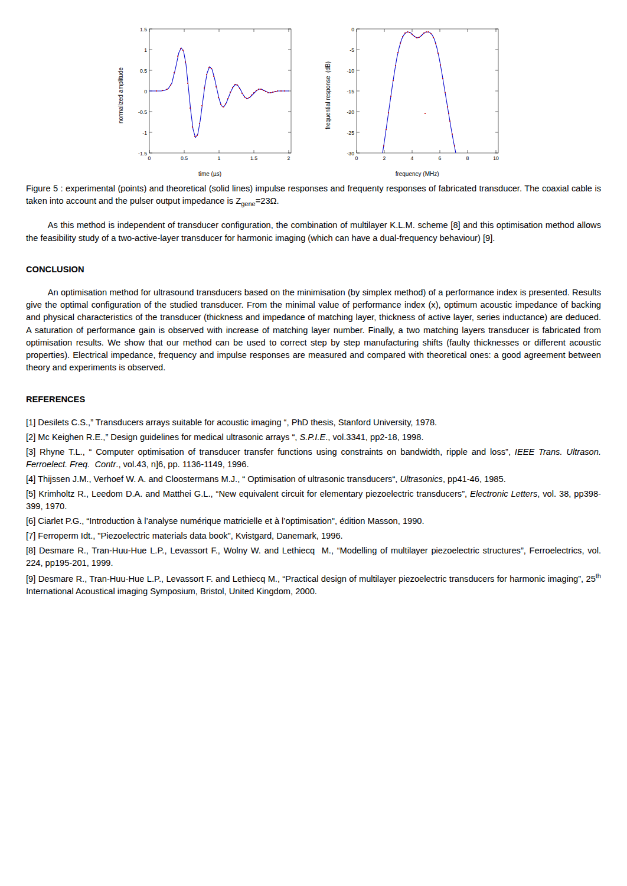normalized amplitude
1.5 1 0.5 0 -0.5 -1 -1.5 0 0.5 1 1.5 2
time (µs)
frequential response (dB)
0 -5 -10 -15 -20 -25 -30 0 2 4 6 8 10
frequency (MHz)
Figure 5 : experimental (points) and theoretical (solid lines) impulse responses and frequenty responses of fabricated transducer. The coaxial cable is taken into account and the pulser output impedance is Zgene=23Ω.
As this method is independent of transducer configuration, the combination of multilayer K.L.M. scheme [8] and this optimisation method allows the feasibility study of a two-active-layer transducer for harmonic imaging (which can have a dual-frequency behaviour) [9].
CONCLUSION
An optimisation method for ultrasound transducers based on the minimisation (by simplex method) of a performance index is presented. Results give the optimal configuration of the studied transducer. From the minimal value of performance index (x), optimum acoustic impedance of backing and physical characteristics of the transducer (thickness and impedance of matching layer, thickness of active layer, series inductance) are deduced. A saturation of performance gain is observed with increase of matching layer number. Finally, a two matching layers transducer is fabricated from optimisation results. We show that our method can be used to correct step by step manufacturing shifts (faulty thicknesses or different acoustic properties). Electrical impedance, frequency and impulse responses are measured and compared with theoretical ones: a good agreement between theory and experiments is observed.
REFERENCES
[1] Desilets C.S.,” Transducers arrays suitable for acoustic imaging “, PhD thesis, Stanford University, 1978.
[2] Mc Keighen R.E.,” Design guidelines for medical ultrasonic arrays “, S.P.I.E., vol.3341, pp2-18, 1998.
[3] Rhyne T.L., “ Computer optimisation of transducer transfer functions using constraints on bandwidth, ripple and loss”, IEEE Trans. Ultrason. Ferroelect. Freq. Contr., vol.43, n]6, pp. 1136-1149, 1996.
[4] Thijssen J.M., Verhoef W. A. and Cloostermans M.J., “ Optimisation of ultrasonic transducers“, Ultrasonics, pp41-46, 1985.
[5] Krimholtz R., Leedom D.A. and Matthei G.L., “New equivalent circuit for elementary piezoelectric transducers”, Electronic Letters, vol. 38, pp398-399, 1970.
[6] Ciarlet P.G., “Introduction à l’analyse numérique matricielle et à l’optimisation", édition Masson, 1990.
[7] Ferroperm Idt., "Piezoelectric materials data book", Kvistgard, Danemark, 1996.
[8] Desmare R., Tran-Huu-Hue L.P., Levassort F., Wolny W. and Lethiecq M., “Modelling of multilayer piezoelectric structures”, Ferroelectrics, vol. 224, pp195-201, 1999.
[9] Desmare R., Tran-Huu-Hue L.P., Levassort F. and Lethiecq M., “Practical design of multilayer piezoelectric transducers for harmonic imaging”, 25th International Acoustical imaging Symposium, Bristol, United Kingdom, 2000.